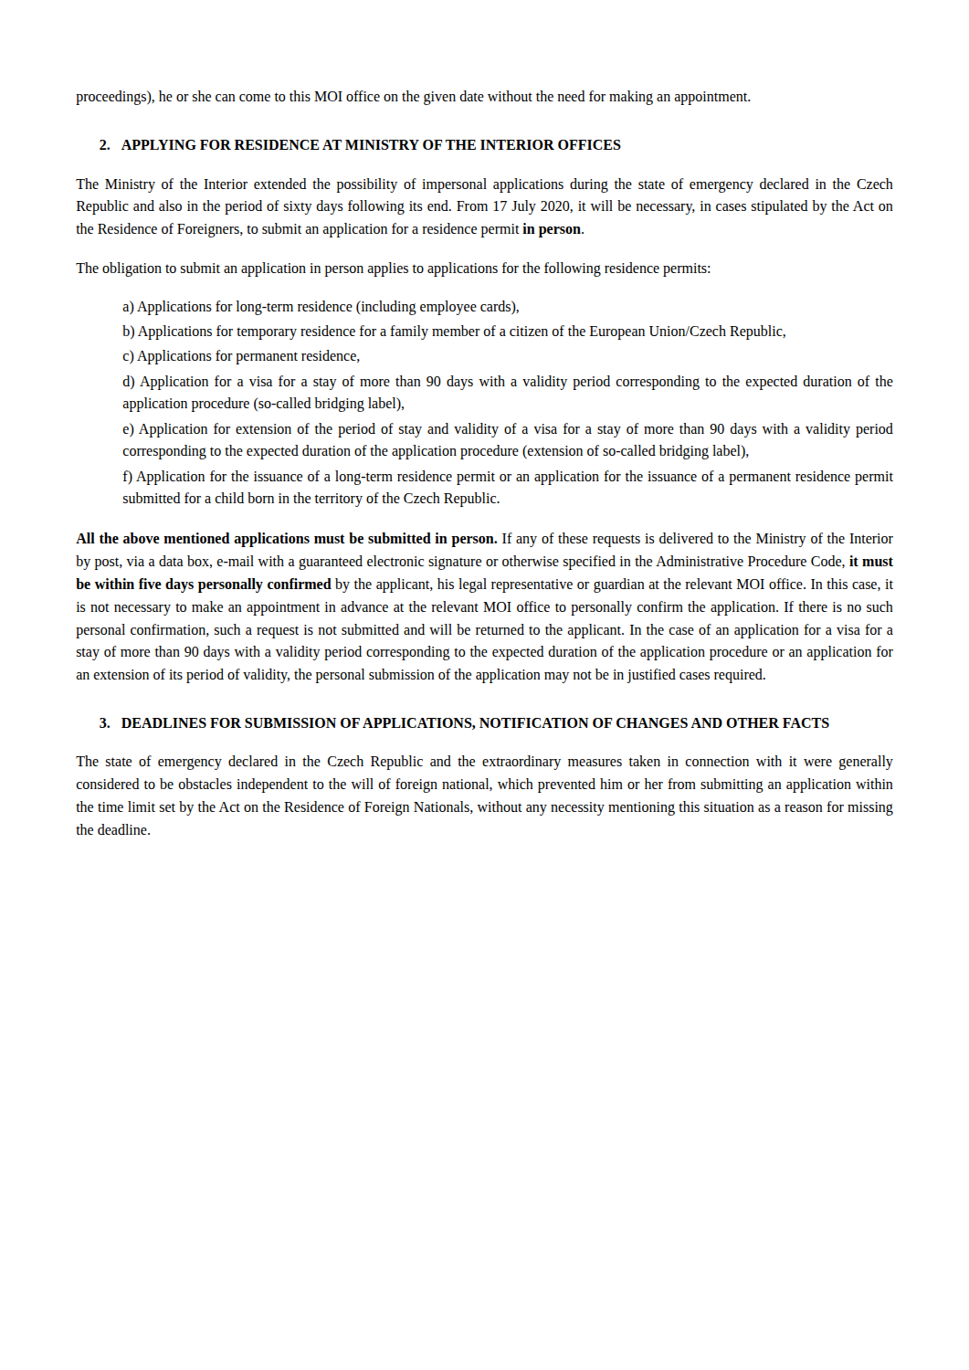proceedings), he or she can come to this MOI office on the given date without the need for making an appointment.
2. APPLYING FOR RESIDENCE AT MINISTRY OF THE INTERIOR OFFICES
The Ministry of the Interior extended the possibility of impersonal applications during the state of emergency declared in the Czech Republic and also in the period of sixty days following its end. From 17 July 2020, it will be necessary, in cases stipulated by the Act on the Residence of Foreigners, to submit an application for a residence permit in person.
The obligation to submit an application in person applies to applications for the following residence permits:
a) Applications for long-term residence (including employee cards),
b) Applications for temporary residence for a family member of a citizen of the European Union/Czech Republic,
c) Applications for permanent residence,
d) Application for a visa for a stay of more than 90 days with a validity period corresponding to the expected duration of the application procedure (so-called bridging label),
e) Application for extension of the period of stay and validity of a visa for a stay of more than 90 days with a validity period corresponding to the expected duration of the application procedure (extension of so-called bridging label),
f) Application for the issuance of a long-term residence permit or an application for the issuance of a permanent residence permit submitted for a child born in the territory of the Czech Republic.
All the above mentioned applications must be submitted in person. If any of these requests is delivered to the Ministry of the Interior by post, via a data box, e-mail with a guaranteed electronic signature or otherwise specified in the Administrative Procedure Code, it must be within five days personally confirmed by the applicant, his legal representative or guardian at the relevant MOI office. In this case, it is not necessary to make an appointment in advance at the relevant MOI office to personally confirm the application. If there is no such personal confirmation, such a request is not submitted and will be returned to the applicant. In the case of an application for a visa for a stay of more than 90 days with a validity period corresponding to the expected duration of the application procedure or an application for an extension of its period of validity, the personal submission of the application may not be in justified cases required.
3. DEADLINES FOR SUBMISSION OF APPLICATIONS, NOTIFICATION OF CHANGES AND OTHER FACTS
The state of emergency declared in the Czech Republic and the extraordinary measures taken in connection with it were generally considered to be obstacles independent to the will of foreign national, which prevented him or her from submitting an application within the time limit set by the Act on the Residence of Foreign Nationals, without any necessity mentioning this situation as a reason for missing the deadline.